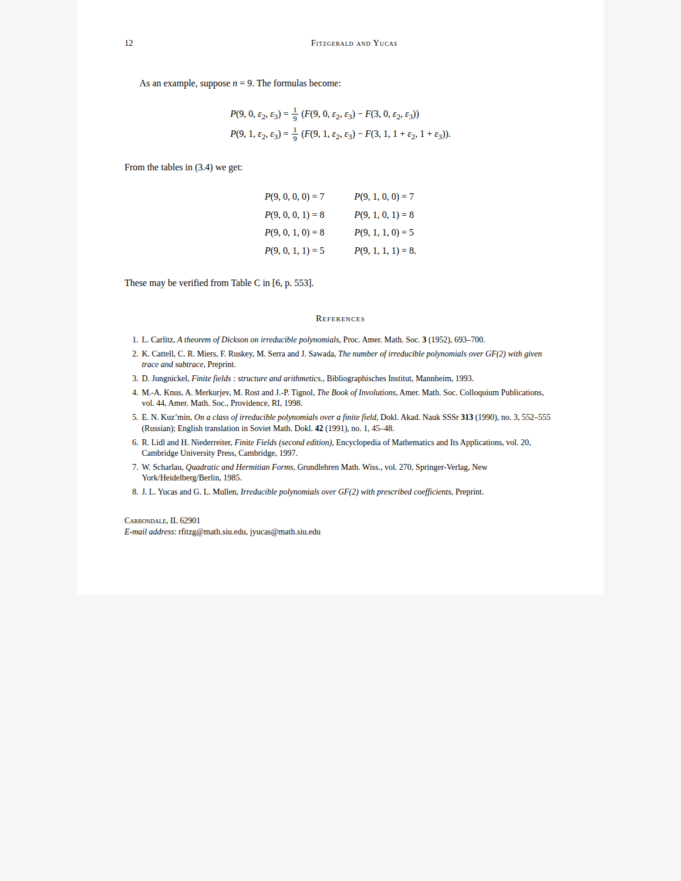12 Fitzgerald and Yucas
As an example, suppose n = 9. The formulas become:
P(9, 0, ε2, ε3) = 19 (F(9, 0, ε2, ε3) − F(3, 0, ε2, ε3))
P(9, 1, ε2, ε3) = 19 (F(9, 1, ε2, ε3) − F(3, 1, 1 + ε2, 1 + ε3)).
From the tables in (3.4) we get:
| P (9, 0, 0, 0) = 7 | P (9, 1, 0, 0) = 7 |
| P (9, 0, 0, 1) = 8 | P (9, 1, 0, 1) = 8 |
| P (9, 0, 1, 0) = 8 | P (9, 1, 1, 0) = 5 |
| P (9, 0, 1, 1) = 5 | P (9, 1, 1, 1) = 8. |
These may be verified from Table C in [6, p. 553].
References
1. L. Carlitz, A theorem of Dickson on irreducible polynomials, Proc. Amer. Math. Soc. 3 (1952), 693–700.
2. K. Cattell, C. R. Miers, F. Ruskey, M. Serra and J. Sawada, The number of irreducible polynomials over GF(2) with given trace and subtrace, Preprint.
3. D. Jungnickel, Finite fields : structure and arithmetics., Bibliographisches Institut, Mannheim, 1993.
4. M.-A. Knus, A. Merkurjev, M. Rost and J.-P. Tignol, The Book of Involutions, Amer. Math. Soc. Colloquium Publications, vol. 44, Amer. Math. Soc., Providence, RI, 1998.
5. E. N. Kuz’min, On a class of irreducible polynomials over a finite field, Dokl. Akad. Nauk SSSr 313 (1990), no. 3, 552–555 (Russian); English translation in Soviet Math. Dokl. 42 (1991), no. 1, 45–48.
6. R. Lidl and H. Niederreiter, Finite Fields (second edition), Encyclopedia of Mathematics and Its Applications, vol. 20, Cambridge University Press, Cambridge, 1997.
7. W. Scharlau, Quadratic and Hermitian Forms, Grundlehren Math. Wiss., vol. 270, Springer-Verlag, New York/Heidelberg/Berlin, 1985.
8. J. L. Yucas and G. L. Mullen, Irreducible polynomials over GF(2) with prescribed coefficients, Preprint.
Carbondale, IL 62901
E-mail address: rfitzg@math.siu.edu, jyucas@math.siu.edu